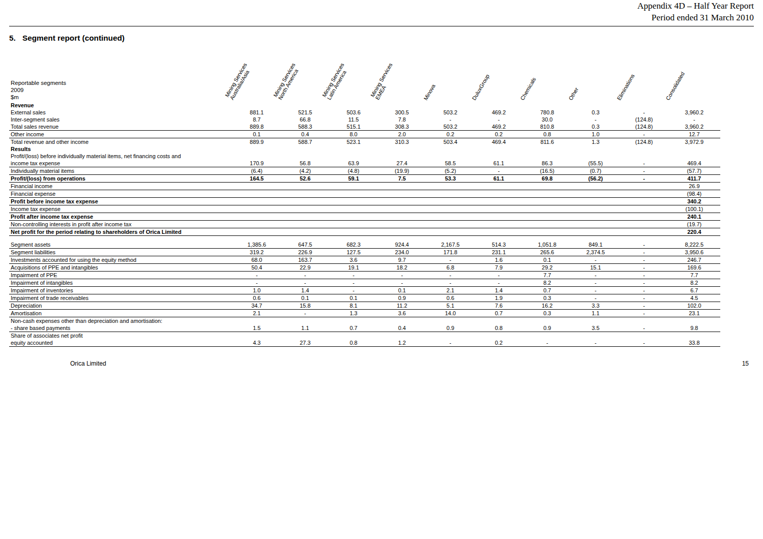Appendix 4D – Half Year Report
Period ended 31 March 2010
5. Segment report (continued)
| Reportable segments 2009 $m | Mining Services Australia/Asia | Mining Services North America | Mining Services Latin America | Mining Services EMEA | Minova | DuluxGroup | Chemicals | Other | Eliminations | Consolidated |
| --- | --- | --- | --- | --- | --- | --- | --- | --- | --- | --- |
| Revenue | | | | | | | | | | |
| External sales | 881.1 | 521.5 | 503.6 | 300.5 | 503.2 | 469.2 | 780.8 | 0.3 | - | 3,960.2 |
| Inter-segment sales | 8.7 | 66.8 | 11.5 | 7.8 | - | - | 30.0 | - | (124.8) | - |
| Total sales revenue | 889.8 | 588.3 | 515.1 | 308.3 | 503.2 | 469.2 | 810.8 | 0.3 | (124.8) | 3,960.2 |
| Other income | 0.1 | 0.4 | 8.0 | 2.0 | 0.2 | 0.2 | 0.8 | 1.0 | - | 12.7 |
| Total revenue and other income | 889.9 | 588.7 | 523.1 | 310.3 | 503.4 | 469.4 | 811.6 | 1.3 | (124.8) | 3,972.9 |
| Results | | | | | | | | | | |
| Profit/(loss) before individually material items, net financing costs and | | | | | | | | | | |
| income tax expense | 170.9 | 56.8 | 63.9 | 27.4 | 58.5 | 61.1 | 86.3 | (55.5) | - | 469.4 |
| Individually material items | (6.4) | (4.2) | (4.8) | (19.9) | (5.2) | - | (16.5) | (0.7) | - | (57.7) |
| Profit/(loss) from operations | 164.5 | 52.6 | 59.1 | 7.5 | 53.3 | 61.1 | 69.8 | (56.2) | - | 411.7 |
| Financial income | | 26.9 |
| Financial expense | | (98.4) |
| Profit before income tax expense | | 340.2 |
| Income tax expense | | (100.1) |
| Profit after income tax expense | | 240.1 |
| Non-controlling interests in profit after income tax | | (19.7) |
| Net profit for the period relating to shareholders of Orica Limited | | 220.4 |
| Segment assets | 1,385.6 | 647.5 | 682.3 | 924.4 | 2,167.5 | 514.3 | 1,051.8 | 849.1 | - | 8,222.5 |
| Segment liabilities | 319.2 | 226.9 | 127.5 | 234.0 | 171.8 | 231.1 | 265.6 | 2,374.5 | - | 3,950.6 |
| Investments accounted for using the equity method | 68.0 | 163.7 | 3.6 | 9.7 | - | 1.6 | 0.1 | - | - | 246.7 |
| Acquisitions of PPE and intangibles | 50.4 | 22.9 | 19.1 | 18.2 | 6.8 | 7.9 | 29.2 | 15.1 | - | 169.6 |
| Impairment of PPE | - | - | - | - | - | - | 7.7 | - | - | 7.7 |
| Impairment of intangibles | - | - | - | - | - | - | 8.2 | - | - | 8.2 |
| Impairment of inventories | 1.0 | 1.4 | - | 0.1 | 2.1 | 1.4 | 0.7 | - | - | 6.7 |
| Impairment of trade receivables | 0.6 | 0.1 | 0.1 | 0.9 | 0.6 | 1.9 | 0.3 | - | - | 4.5 |
| Depreciation | 34.7 | 15.8 | 8.1 | 11.2 | 5.1 | 7.6 | 16.2 | 3.3 | - | 102.0 |
| Amortisation | 2.1 | - | 1.3 | 3.6 | 14.0 | 0.7 | 0.3 | 1.1 | - | 23.1 |
| Non-cash expenses other than depreciation and amortisation: | | | | | | | | | | |
| - share based payments | 1.5 | 1.1 | 0.7 | 0.4 | 0.9 | 0.8 | 0.9 | 3.5 | - | 9.8 |
| Share of associates net profit | | | | | | | | | | |
| equity accounted | 4.3 | 27.3 | 0.8 | 1.2 | - | 0.2 | - | - | - | 33.8 |
Orica Limited
15